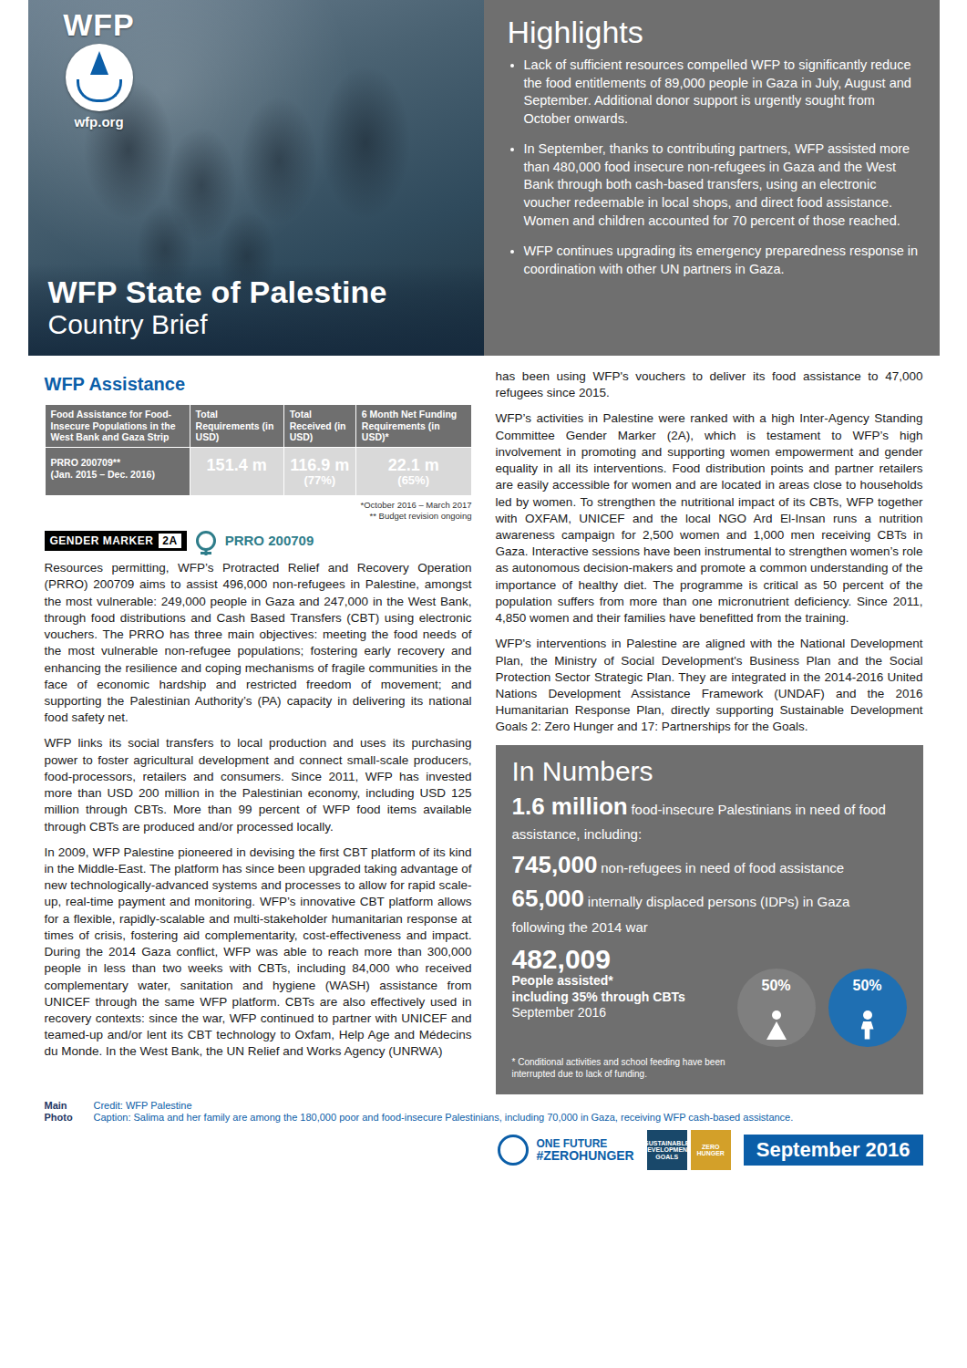WFP
wfp.org
WFP State of Palestine
Country Brief
Highlights
Lack of sufficient resources compelled WFP to significantly reduce the food entitlements of 89,000 people in Gaza in July, August and September. Additional donor support is urgently sought from October onwards.
In September, thanks to contributing partners, WFP assisted more than 480,000 food insecure non-refugees in Gaza and the West Bank through both cash-based transfers, using an electronic voucher redeemable in local shops, and direct food assistance. Women and children accounted for 70 percent of those reached.
WFP continues upgrading its emergency preparedness response in coordination with other UN partners in Gaza.
WFP Assistance
| Food Assistance for Food-Insecure Populations in the West Bank and Gaza Strip | Total Requirements (in USD) | Total Received (in USD) | 6 Month Net Funding Requirements (in USD)* |
| --- | --- | --- | --- |
| PRRO 200709** (Jan. 2015 – Dec. 2016) | 151.4 m | 116.9 m (77%) | 22.1 m (65%) |
*October 2016 – March 2017
** Budget revision ongoing
GENDER MARKER 2A PRRO 200709
Resources permitting, WFP’s Protracted Relief and Recovery Operation (PRRO) 200709 aims to assist 496,000 non-refugees in Palestine, amongst the most vulnerable: 249,000 people in Gaza and 247,000 in the West Bank, through food distributions and Cash Based Transfers (CBT) using electronic vouchers. The PRRO has three main objectives: meeting the food needs of the most vulnerable non-refugee populations; fostering early recovery and enhancing the resilience and coping mechanisms of fragile communities in the face of economic hardship and restricted freedom of movement; and supporting the Palestinian Authority’s (PA) capacity in delivering its national food safety net.
WFP links its social transfers to local production and uses its purchasing power to foster agricultural development and connect small-scale producers, food-processors, retailers and consumers. Since 2011, WFP has invested more than USD 200 million in the Palestinian economy, including USD 125 million through CBTs. More than 99 percent of WFP food items available through CBTs are produced and/or processed locally.
In 2009, WFP Palestine pioneered in devising the first CBT platform of its kind in the Middle-East. The platform has since been upgraded taking advantage of new technologically-advanced systems and processes to allow for rapid scale-up, real-time payment and monitoring. WFP’s innovative CBT platform allows for a flexible, rapidly-scalable and multi-stakeholder humanitarian response at times of crisis, fostering aid complementarity, cost-effectiveness and impact. During the 2014 Gaza conflict, WFP was able to reach more than 300,000 people in less than two weeks with CBTs, including 84,000 who received complementary water, sanitation and hygiene (WASH) assistance from UNICEF through the same WFP platform. CBTs are also effectively used in recovery contexts: since the war, WFP continued to partner with UNICEF and teamed-up and/or lent its CBT technology to Oxfam, Help Age and Médecins du Monde. In the West Bank, the UN Relief and Works Agency (UNRWA)
has been using WFP's vouchers to deliver its food assistance to 47,000 refugees since 2015.
WFP’s activities in Palestine were ranked with a high Inter-Agency Standing Committee Gender Marker (2A), which is testament to WFP’s high involvement in promoting and supporting women empowerment and gender equality in all its interventions. Food distribution points and partner retailers are easily accessible for women and are located in areas close to households led by women. To strengthen the nutritional impact of its CBTs, WFP together with OXFAM, UNICEF and the local NGO Ard El-Insan runs a nutrition awareness campaign for 2,500 women and 1,000 men receiving CBTs in Gaza. Interactive sessions have been instrumental to strengthen women’s role as autonomous decision-makers and promote a common understanding of the importance of healthy diet. The programme is critical as 50 percent of the population suffers from more than one micronutrient deficiency. Since 2011, 4,850 women and their families have benefitted from the training.
WFP's interventions in Palestine are aligned with the National Development Plan, the Ministry of Social Development's Business Plan and the Social Protection Sector Strategic Plan. They are integrated in the 2014-2016 United Nations Development Assistance Framework (UNDAF) and the 2016 Humanitarian Response Plan, directly supporting Sustainable Development Goals 2: Zero Hunger and 17: Partnerships for the Goals.
In Numbers
1.6 million food-insecure Palestinians in need of food assistance, including:
745,000 non-refugees in need of food assistance
65,000 internally displaced persons (IDPs) in Gaza following the 2014 war
482,009
People assisted*
including 35% through CBTs
September 2016
50%
50%
* Conditional activities and school feeding have been interrupted due to lack of funding.
Main
Photo
Credit: WFP Palestine
Caption: Salima and her family are among the 180,000 poor and food-insecure Palestinians, including 70,000 in Gaza, receiving WFP cash-based assistance.
ONE FUTURE
#ZEROHUNGER
SUSTAINABLE
DEVELOPMENT
GOALS
ZERO
HUNGER
September 2016